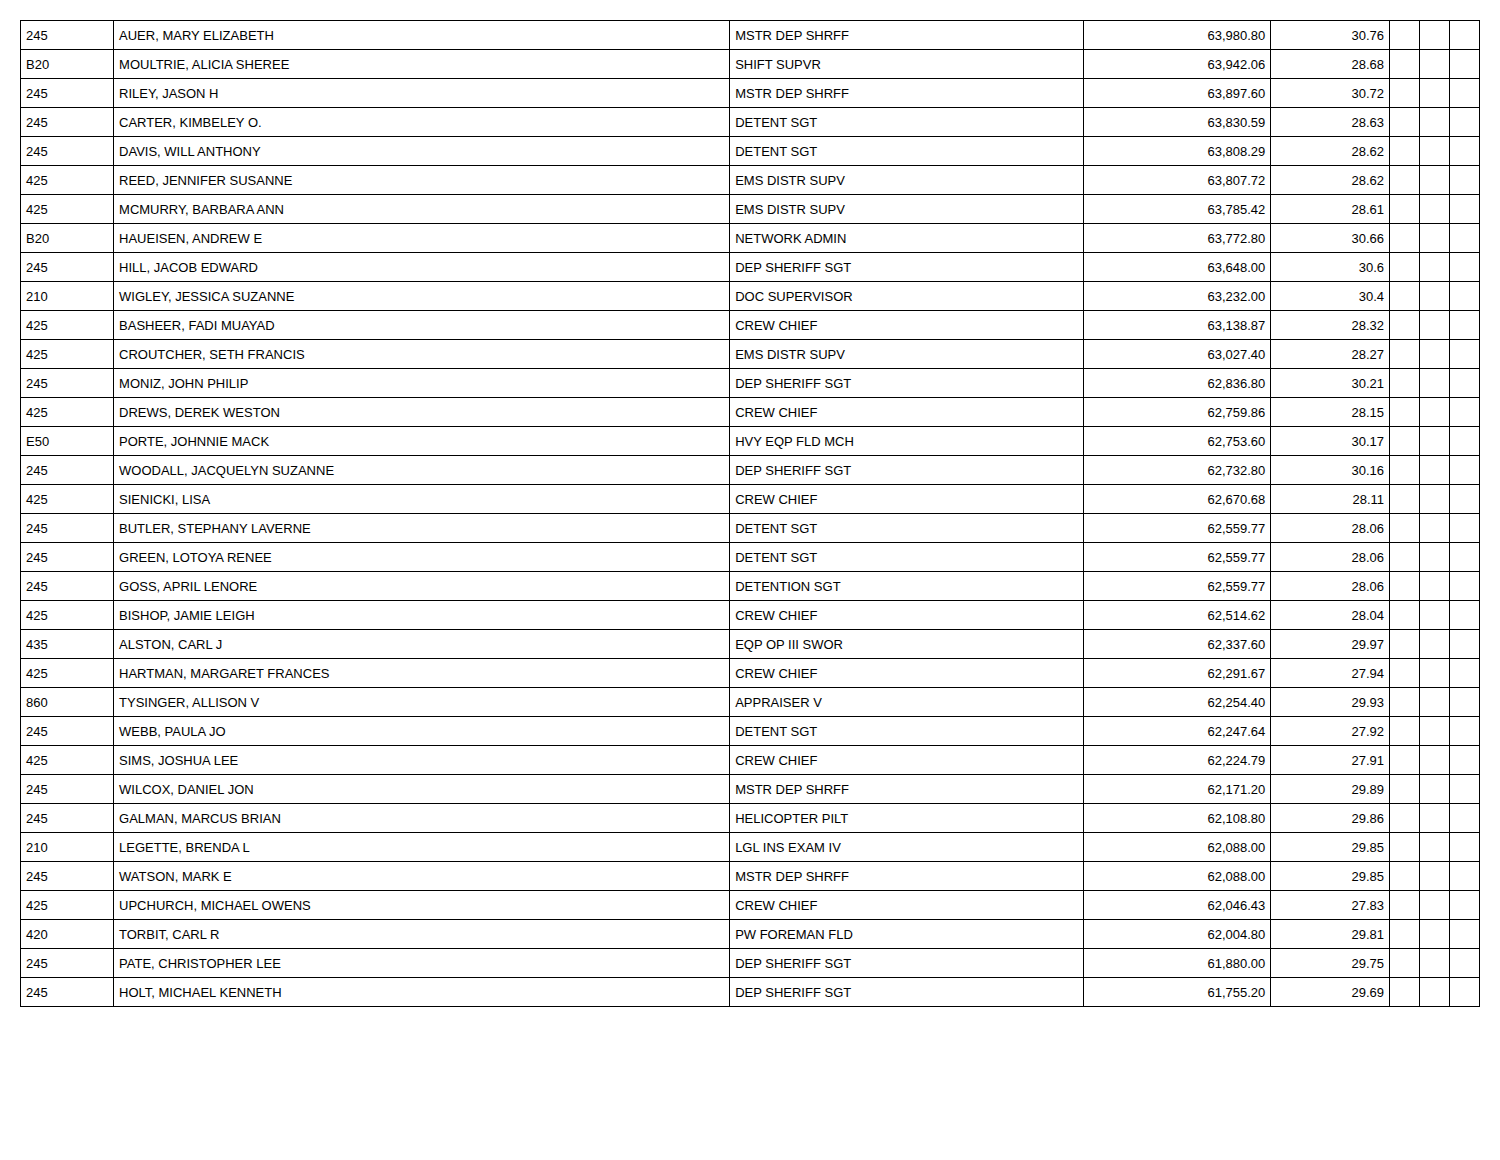| 245 | AUER, MARY ELIZABETH | MSTR DEP SHRFF | 63,980.80 | 30.76 | | | |
| B20 | MOULTRIE, ALICIA SHEREE | SHIFT SUPVR | 63,942.06 | 28.68 | | | |
| 245 | RILEY, JASON H | MSTR DEP SHRFF | 63,897.60 | 30.72 | | | |
| 245 | CARTER, KIMBELEY O. | DETENT SGT | 63,830.59 | 28.63 | | | |
| 245 | DAVIS, WILL ANTHONY | DETENT SGT | 63,808.29 | 28.62 | | | |
| 425 | REED, JENNIFER SUSANNE | EMS DISTR SUPV | 63,807.72 | 28.62 | | | |
| 425 | MCMURRY, BARBARA ANN | EMS DISTR SUPV | 63,785.42 | 28.61 | | | |
| B20 | HAUEISEN, ANDREW E | NETWORK ADMIN | 63,772.80 | 30.66 | | | |
| 245 | HILL, JACOB EDWARD | DEP SHERIFF SGT | 63,648.00 | 30.6 | | | |
| 210 | WIGLEY, JESSICA SUZANNE | DOC SUPERVISOR | 63,232.00 | 30.4 | | | |
| 425 | BASHEER, FADI MUAYAD | CREW CHIEF | 63,138.87 | 28.32 | | | |
| 425 | CROUTCHER, SETH FRANCIS | EMS DISTR SUPV | 63,027.40 | 28.27 | | | |
| 245 | MONIZ, JOHN PHILIP | DEP SHERIFF SGT | 62,836.80 | 30.21 | | | |
| 425 | DREWS, DEREK WESTON | CREW CHIEF | 62,759.86 | 28.15 | | | |
| E50 | PORTE, JOHNNIE MACK | HVY EQP FLD MCH | 62,753.60 | 30.17 | | | |
| 245 | WOODALL, JACQUELYN SUZANNE | DEP SHERIFF SGT | 62,732.80 | 30.16 | | | |
| 425 | SIENICKI, LISA | CREW CHIEF | 62,670.68 | 28.11 | | | |
| 245 | BUTLER, STEPHANY LAVERNE | DETENT SGT | 62,559.77 | 28.06 | | | |
| 245 | GREEN, LOTOYA RENEE | DETENT SGT | 62,559.77 | 28.06 | | | |
| 245 | GOSS, APRIL LENORE | DETENTION SGT | 62,559.77 | 28.06 | | | |
| 425 | BISHOP, JAMIE LEIGH | CREW CHIEF | 62,514.62 | 28.04 | | | |
| 435 | ALSTON, CARL J | EQP OP III SWOR | 62,337.60 | 29.97 | | | |
| 425 | HARTMAN, MARGARET FRANCES | CREW CHIEF | 62,291.67 | 27.94 | | | |
| 860 | TYSINGER, ALLISON V | APPRAISER V | 62,254.40 | 29.93 | | | |
| 245 | WEBB, PAULA JO | DETENT SGT | 62,247.64 | 27.92 | | | |
| 425 | SIMS, JOSHUA LEE | CREW CHIEF | 62,224.79 | 27.91 | | | |
| 245 | WILCOX, DANIEL JON | MSTR DEP SHRFF | 62,171.20 | 29.89 | | | |
| 245 | GALMAN, MARCUS BRIAN | HELICOPTER PILT | 62,108.80 | 29.86 | | | |
| 210 | LEGETTE, BRENDA L | LGL INS EXAM IV | 62,088.00 | 29.85 | | | |
| 245 | WATSON, MARK E | MSTR DEP SHRFF | 62,088.00 | 29.85 | | | |
| 425 | UPCHURCH, MICHAEL OWENS | CREW CHIEF | 62,046.43 | 27.83 | | | |
| 420 | TORBIT, CARL R | PW FOREMAN FLD | 62,004.80 | 29.81 | | | |
| 245 | PATE, CHRISTOPHER LEE | DEP SHERIFF SGT | 61,880.00 | 29.75 | | | |
| 245 | HOLT, MICHAEL KENNETH | DEP SHERIFF SGT | 61,755.20 | 29.69 | | | |